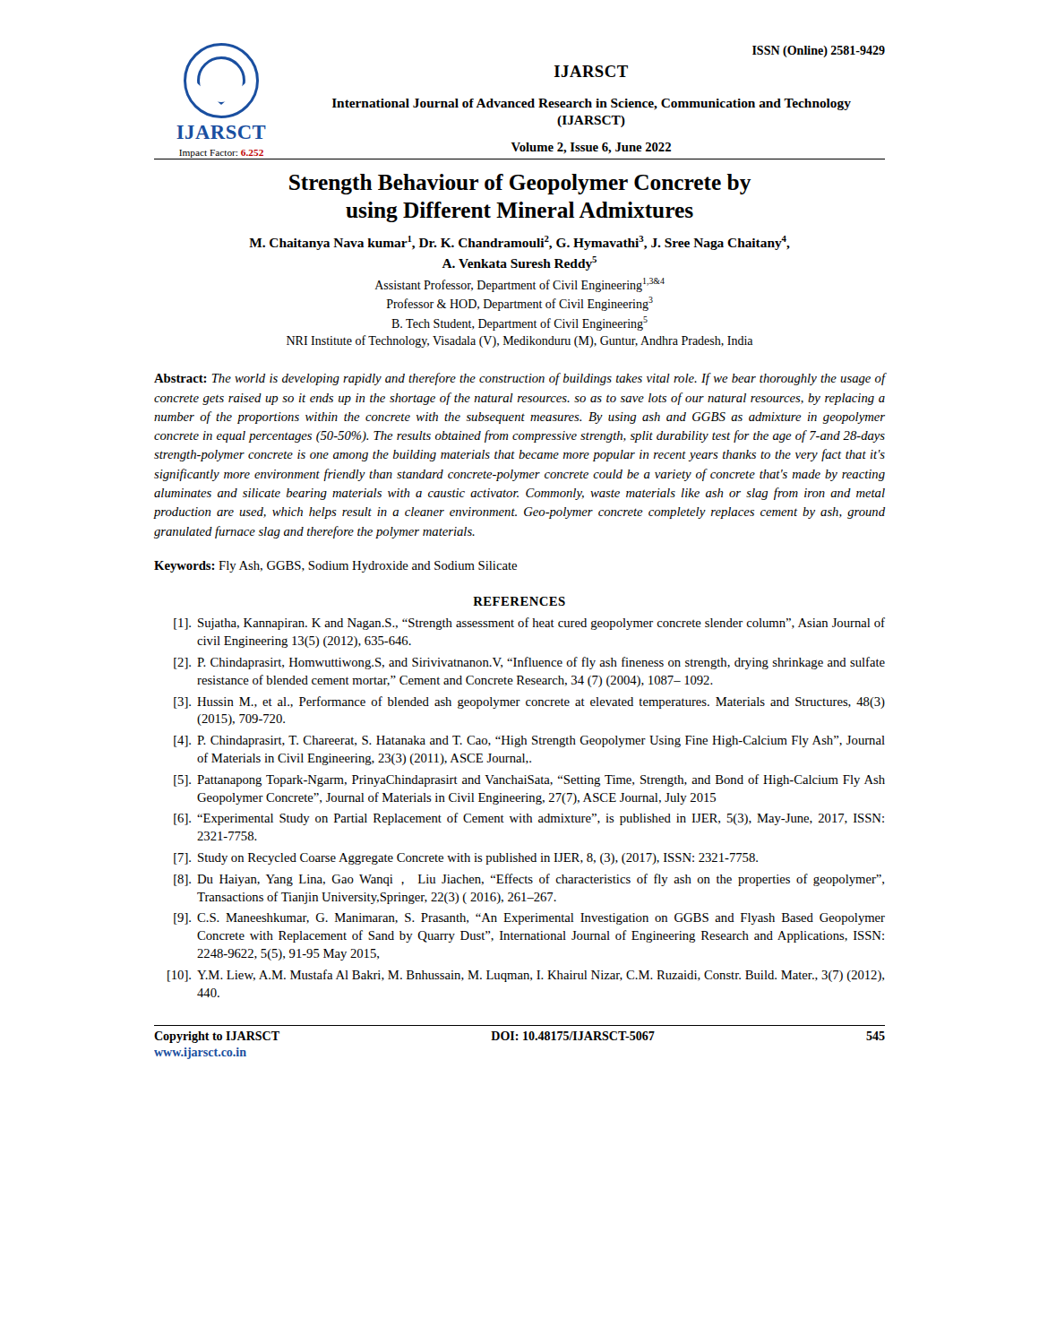IJARSCT
Impact Factor: 6.252
ISSN (Online) 2581-9429
IJARSCT
International Journal of Advanced Research in Science, Communication and Technology (IJARSCT)
Volume 2, Issue 6, June 2022
Strength Behaviour of Geopolymer Concrete by
using Different Mineral Admixtures
M. Chaitanya Nava kumar1, Dr. K. Chandramouli2, G. Hymavathi3, J. Sree Naga Chaitany4,
A. Venkata Suresh Reddy5
Assistant Professor, Department of Civil Engineering1,3&4
Professor & HOD, Department of Civil Engineering3
B. Tech Student, Department of Civil Engineering5
NRI Institute of Technology, Visadala (V), Medikonduru (M), Guntur, Andhra Pradesh, India
Abstract: The world is developing rapidly and therefore the construction of buildings takes vital role. If we bear thoroughly the usage of concrete gets raised up so it ends up in the shortage of the natural resources. so as to save lots of our natural resources, by replacing a number of the proportions within the concrete with the subsequent measures. By using ash and GGBS as admixture in geopolymer concrete in equal percentages (50-50%). The results obtained from compressive strength, split durability test for the age of 7-and 28-days strength-polymer concrete is one among the building materials that became more popular in recent years thanks to the very fact that it's significantly more environment friendly than standard concrete-polymer concrete could be a variety of concrete that's made by reacting aluminates and silicate bearing materials with a caustic activator. Commonly, waste materials like ash or slag from iron and metal production are used, which helps result in a cleaner environment. Geo-polymer concrete completely replaces cement by ash, ground granulated furnace slag and therefore the polymer materials.
Keywords: Fly Ash, GGBS, Sodium Hydroxide and Sodium Silicate
REFERENCES
[1]. Sujatha, Kannapiran. K and Nagan.S., “Strength assessment of heat cured geopolymer concrete slender column”, Asian Journal of civil Engineering 13(5) (2012), 635-646.
[2]. P. Chindaprasirt, Homwuttiwong.S, and Sirivivatnanon.V, “Influence of fly ash fineness on strength, drying shrinkage and sulfate resistance of blended cement mortar,” Cement and Concrete Research, 34 (7) (2004), 1087– 1092.
[3]. Hussin M., et al., Performance of blended ash geopolymer concrete at elevated temperatures. Materials and Structures, 48(3) (2015), 709-720.
[4]. P. Chindaprasirt, T. Chareerat, S. Hatanaka and T. Cao, “High Strength Geopolymer Using Fine High-Calcium Fly Ash”, Journal of Materials in Civil Engineering, 23(3) (2011), ASCE Journal,.
[5]. Pattanapong Topark-Ngarm, PrinyaChindaprasirt and VanchaiSata, “Setting Time, Strength, and Bond of High-Calcium Fly Ash Geopolymer Concrete”, Journal of Materials in Civil Engineering, 27(7), ASCE Journal, July 2015
[6].“Experimental Study on Partial Replacement of Cement with admixture”, is published in IJER, 5(3), May-June, 2017, ISSN: 2321-7758.
[7]. Study on Recycled Coarse Aggregate Concrete with is published in IJER, 8, (3), (2017), ISSN: 2321-7758.
[8]. Du Haiyan, Yang Lina, Gao Wanqi， Liu Jiachen, “Effects of characteristics of fly ash on the properties of geopolymer”, Transactions of Tianjin University,Springer, 22(3) ( 2016), 261–267.
[9]. C.S. Maneeshkumar, G. Manimaran, S. Prasanth, “An Experimental Investigation on GGBS and Flyash Based Geopolymer Concrete with Replacement of Sand by Quarry Dust”, International Journal of Engineering Research and Applications, ISSN: 2248-9622, 5(5), 91-95 May 2015,
[10]. Y.M. Liew, A.M. Mustafa Al Bakri, M. Bnhussain, M. Luqman, I. Khairul Nizar, C.M. Ruzaidi, Constr. Build. Mater., 3(7) (2012), 440.
Copyright to IJARSCT www.ijarsct.co.in
545
DOI: 10.48175/IJARSCT-5067